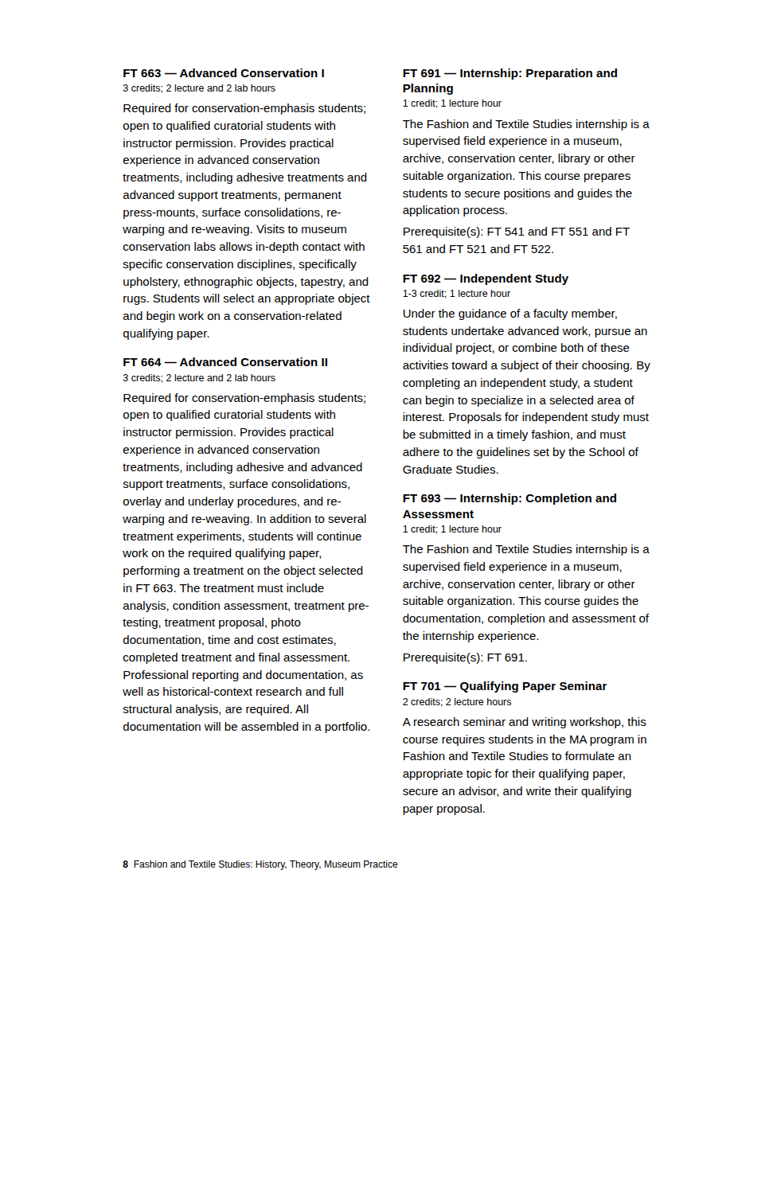FT 663 — Advanced Conservation I
3 credits; 2 lecture and 2 lab hours
Required for conservation-emphasis students; open to qualified curatorial students with instructor permission. Provides practical experience in advanced conservation treatments, including adhesive treatments and advanced support treatments, permanent press-mounts, surface consolidations, re-warping and re-weaving. Visits to museum conservation labs allows in-depth contact with specific conservation disciplines, specifically upholstery, ethnographic objects, tapestry, and rugs. Students will select an appropriate object and begin work on a conservation-related qualifying paper.
FT 664 — Advanced Conservation II
3 credits; 2 lecture and 2 lab hours
Required for conservation-emphasis students; open to qualified curatorial students with instructor permission. Provides practical experience in advanced conservation treatments, including adhesive and advanced support treatments, surface consolidations, overlay and underlay procedures, and re-warping and re-weaving. In addition to several treatment experiments, students will continue work on the required qualifying paper, performing a treatment on the object selected in FT 663. The treatment must include analysis, condition assessment, treatment pre-testing, treatment proposal, photo documentation, time and cost estimates, completed treatment and final assessment. Professional reporting and documentation, as well as historical-context research and full structural analysis, are required. All documentation will be assembled in a portfolio.
FT 691 — Internship: Preparation and Planning
1 credit; 1 lecture hour
The Fashion and Textile Studies internship is a supervised field experience in a museum, archive, conservation center, library or other suitable organization. This course prepares students to secure positions and guides the application process.
Prerequisite(s): FT 541 and FT 551 and FT 561 and FT 521 and FT 522.
FT 692 — Independent Study
1-3 credit; 1 lecture hour
Under the guidance of a faculty member, students undertake advanced work, pursue an individual project, or combine both of these activities toward a subject of their choosing. By completing an independent study, a student can begin to specialize in a selected area of interest. Proposals for independent study must be submitted in a timely fashion, and must adhere to the guidelines set by the School of Graduate Studies.
FT 693 — Internship: Completion and Assessment
1 credit; 1 lecture hour
The Fashion and Textile Studies internship is a supervised field experience in a museum, archive, conservation center, library or other suitable organization. This course guides the documentation, completion and assessment of the internship experience.
Prerequisite(s): FT 691.
FT 701 — Qualifying Paper Seminar
2 credits; 2 lecture hours
A research seminar and writing workshop, this course requires students in the MA program in Fashion and Textile Studies to formulate an appropriate topic for their qualifying paper, secure an advisor, and write their qualifying paper proposal.
8 Fashion and Textile Studies: History, Theory, Museum Practice